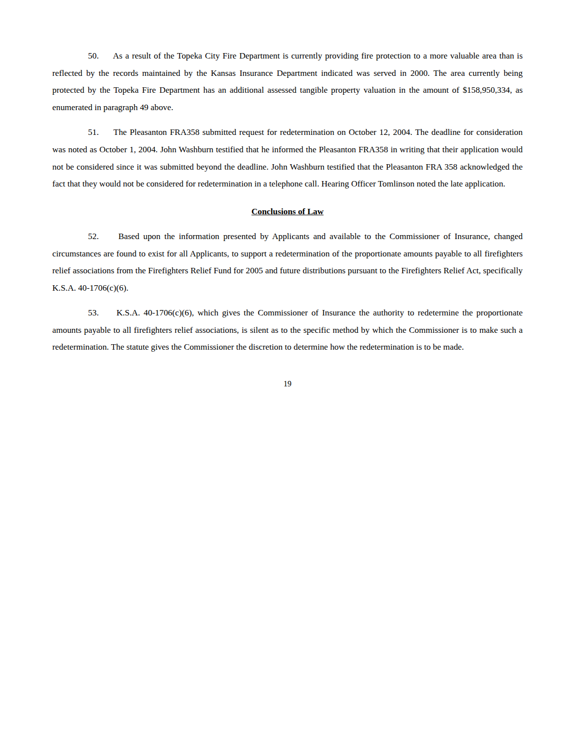50. As a result of the Topeka City Fire Department is currently providing fire protection to a more valuable area than is reflected by the records maintained by the Kansas Insurance Department indicated was served in 2000. The area currently being protected by the Topeka Fire Department has an additional assessed tangible property valuation in the amount of $158,950,334, as enumerated in paragraph 49 above.
51. The Pleasanton FRA358 submitted request for redetermination on October 12, 2004. The deadline for consideration was noted as October 1, 2004. John Washburn testified that he informed the Pleasanton FRA358 in writing that their application would not be considered since it was submitted beyond the deadline. John Washburn testified that the Pleasanton FRA 358 acknowledged the fact that they would not be considered for redetermination in a telephone call. Hearing Officer Tomlinson noted the late application.
Conclusions of Law
52. Based upon the information presented by Applicants and available to the Commissioner of Insurance, changed circumstances are found to exist for all Applicants, to support a redetermination of the proportionate amounts payable to all firefighters relief associations from the Firefighters Relief Fund for 2005 and future distributions pursuant to the Firefighters Relief Act, specifically K.S.A. 40-1706(c)(6).
53. K.S.A. 40-1706(c)(6), which gives the Commissioner of Insurance the authority to redetermine the proportionate amounts payable to all firefighters relief associations, is silent as to the specific method by which the Commissioner is to make such a redetermination. The statute gives the Commissioner the discretion to determine how the redetermination is to be made.
19